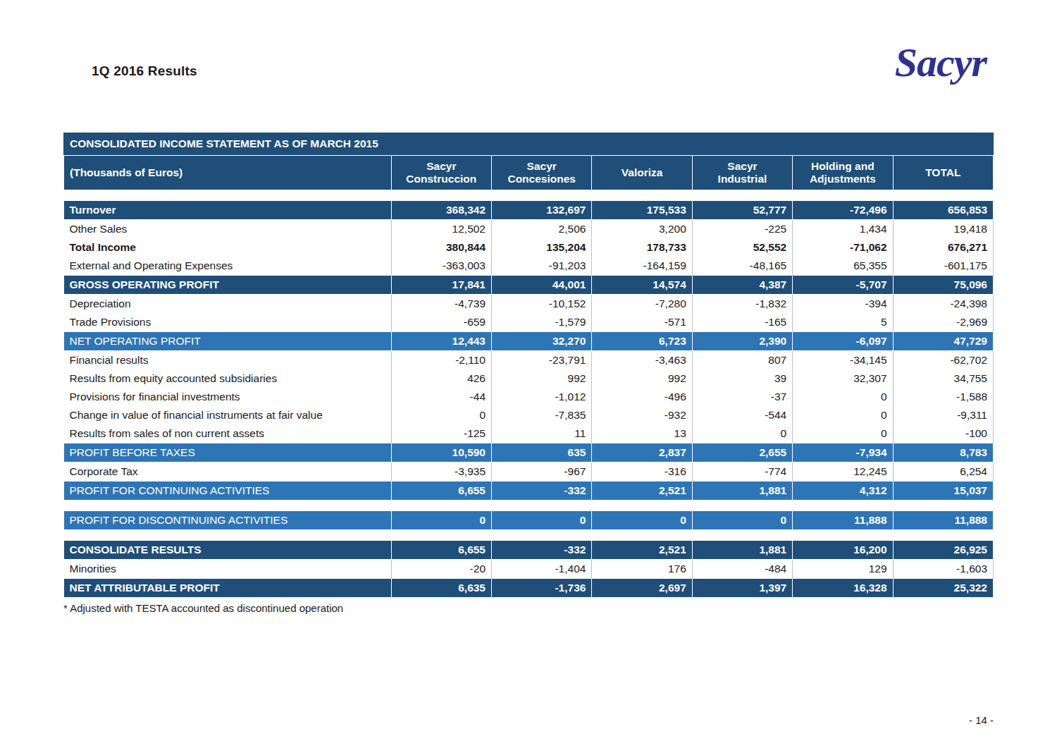1Q 2016 Results
Sacyr
CONSOLIDATED INCOME STATEMENT AS OF MARCH 2015
| (Thousands of Euros) | Sacyr Construccion | Sacyr Concesiones | Valoriza | Sacyr Industrial | Holding and Adjustments | TOTAL |
| --- | --- | --- | --- | --- | --- | --- |
| Turnover | 368,342 | 132,697 | 175,533 | 52,777 | -72,496 | 656,853 |
| Other Sales | 12,502 | 2,506 | 3,200 | -225 | 1,434 | 19,418 |
| Total Income | 380,844 | 135,204 | 178,733 | 52,552 | -71,062 | 676,271 |
| External and Operating Expenses | -363,003 | -91,203 | -164,159 | -48,165 | 65,355 | -601,175 |
| GROSS OPERATING PROFIT | 17,841 | 44,001 | 14,574 | 4,387 | -5,707 | 75,096 |
| Depreciation | -4,739 | -10,152 | -7,280 | -1,832 | -394 | -24,398 |
| Trade Provisions | -659 | -1,579 | -571 | -165 | 5 | -2,969 |
| NET OPERATING PROFIT | 12,443 | 32,270 | 6,723 | 2,390 | -6,097 | 47,729 |
| Financial results | -2,110 | -23,791 | -3,463 | 807 | -34,145 | -62,702 |
| Results from equity accounted subsidiaries | 426 | 992 | 992 | 39 | 32,307 | 34,755 |
| Provisions for financial investments | -44 | -1,012 | -496 | -37 | 0 | -1,588 |
| Change in value of financial instruments at fair value | 0 | -7,835 | -932 | -544 | 0 | -9,311 |
| Results from sales of non current assets | -125 | 11 | 13 | 0 | 0 | -100 |
| PROFIT BEFORE TAXES | 10,590 | 635 | 2,837 | 2,655 | -7,934 | 8,783 |
| Corporate Tax | -3,935 | -967 | -316 | -774 | 12,245 | 6,254 |
| PROFIT FOR CONTINUING ACTIVITIES | 6,655 | -332 | 2,521 | 1,881 | 4,312 | 15,037 |
| PROFIT FOR DISCONTINUING ACTIVITIES | 0 | 0 | 0 | 0 | 11,888 | 11,888 |
| CONSOLIDATE RESULTS | 6,655 | -332 | 2,521 | 1,881 | 16,200 | 26,925 |
| Minorities | -20 | -1,404 | 176 | -484 | 129 | -1,603 |
| NET ATTRIBUTABLE PROFIT | 6,635 | -1,736 | 2,697 | 1,397 | 16,328 | 25,322 |
* Adjusted with TESTA accounted as discontinued operation
- 14 -